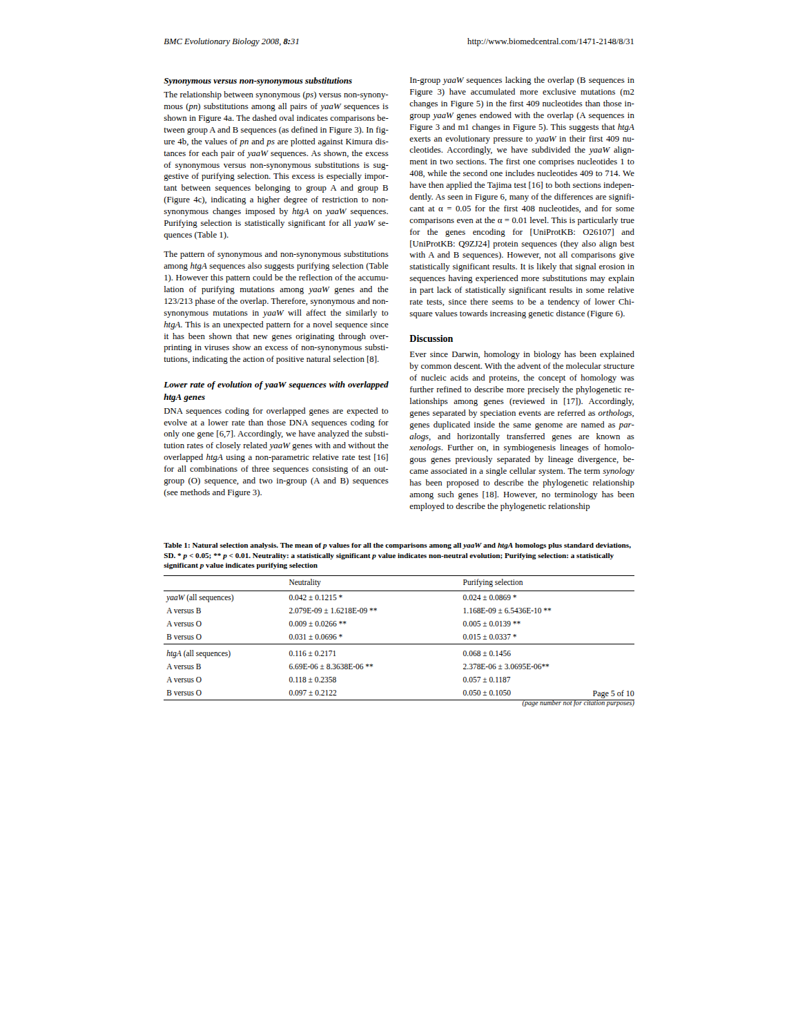BMC Evolutionary Biology 2008, 8: 31
http://www.biomedcentral.com/1471-2148/8/31
Synonymous versus non-synonymous substitutions
The relationship between synonymous (ps) versus non-synonymous (pn) substitutions among all pairs of yaaW sequences is shown in Figure 4a. The dashed oval indicates comparisons between group A and B sequences (as defined in Figure 3). In figure 4b, the values of pn and ps are plotted against Kimura distances for each pair of yaaW sequences. As shown, the excess of synonymous versus non-synonymous substitutions is suggestive of purifying selection. This excess is especially important between sequences belonging to group A and group B (Figure 4c), indicating a higher degree of restriction to non-synonymous changes imposed by htgA on yaaW sequences. Purifying selection is statistically significant for all yaaW sequences (Table 1).
The pattern of synonymous and non-synonymous substitutions among htgA sequences also suggests purifying selection (Table 1). However this pattern could be the reflection of the accumulation of purifying mutations among yaaW genes and the 123/213 phase of the overlap. Therefore, synonymous and non-synonymous mutations in yaaW will affect the similarly to htgA. This is an unexpected pattern for a novel sequence since it has been shown that new genes originating through overprinting in viruses show an excess of non-synonymous substitutions, indicating the action of positive natural selection [8].
Lower rate of evolution of yaaW sequences with overlapped htgA genes
DNA sequences coding for overlapped genes are expected to evolve at a lower rate than those DNA sequences coding for only one gene [6,7]. Accordingly, we have analyzed the substitution rates of closely related yaaW genes with and without the overlapped htgA using a non-parametric relative rate test [16] for all combinations of three sequences consisting of an out-group (O) sequence, and two in-group (A and B) sequences (see methods and Figure 3).
In-group yaaW sequences lacking the overlap (B sequences in Figure 3) have accumulated more exclusive mutations (m2 changes in Figure 5) in the first 409 nucleotides than those in-group yaaW genes endowed with the overlap (A sequences in Figure 3 and m1 changes in Figure 5). This suggests that htgA exerts an evolutionary pressure to yaaW in their first 409 nucleotides. Accordingly, we have subdivided the yaaW alignment in two sections. The first one comprises nucleotides 1 to 408, while the second one includes nucleotides 409 to 714. We have then applied the Tajima test [16] to both sections independently. As seen in Figure 6, many of the differences are significant at α = 0.05 for the first 408 nucleotides, and for some comparisons even at the α = 0.01 level. This is particularly true for the genes encoding for [UniProtKB: O26107] and [UniProtKB: Q9ZJ24] protein sequences (they also align best with A and B sequences). However, not all comparisons give statistically significant results. It is likely that signal erosion in sequences having experienced more substitutions may explain in part lack of statistically significant results in some relative rate tests, since there seems to be a tendency of lower Chi-square values towards increasing genetic distance (Figure 6).
Discussion
Ever since Darwin, homology in biology has been explained by common descent. With the advent of the molecular structure of nucleic acids and proteins, the concept of homology was further refined to describe more precisely the phylogenetic relationships among genes (reviewed in [17]). Accordingly, genes separated by speciation events are referred as orthologs, genes duplicated inside the same genome are named as paralogs, and horizontally transferred genes are known as xenologs. Further on, in symbiogenesis lineages of homologous genes previously separated by lineage divergence, became associated in a single cellular system. The term synology has been proposed to describe the phylogenetic relationship among such genes [18]. However, no terminology has been employed to describe the phylogenetic relationship
Table 1: Natural selection analysis. The mean of p values for all the comparisons among all yaaW and htgA homologs plus standard deviations, SD. * p < 0.05; ** p < 0.01. Neutrality: a statistically significant p value indicates non-neutral evolution; Purifying selection: a statistically significant p value indicates purifying selection
| | Neutrality | Purifying selection |
| --- | --- | --- |
| yaaW (all sequences) | 0.042 ± 0.1215 * | 0.024 ± 0.0869 * |
| A versus B | 2.079E-09 ± 1.6218E-09 ** | 1.168E-09 ± 6.5436E-10 ** |
| A versus O | 0.009 ± 0.0266 ** | 0.005 ± 0.0139 ** |
| B versus O | 0.031 ± 0.0696 * | 0.015 ± 0.0337 * |
| htgA (all sequences) | 0.116 ± 0.2171 | 0.068 ± 0.1456 |
| A versus B | 6.69E-06 ± 8.3638E-06 ** | 2.378E-06 ± 3.0695E-06** |
| A versus O | 0.118 ± 0.2358 | 0.057 ± 0.1187 |
| B versus O | 0.097 ± 0.2122 | 0.050 ± 0.1050 |
Page 5 of 10
(page number not for citation purposes)